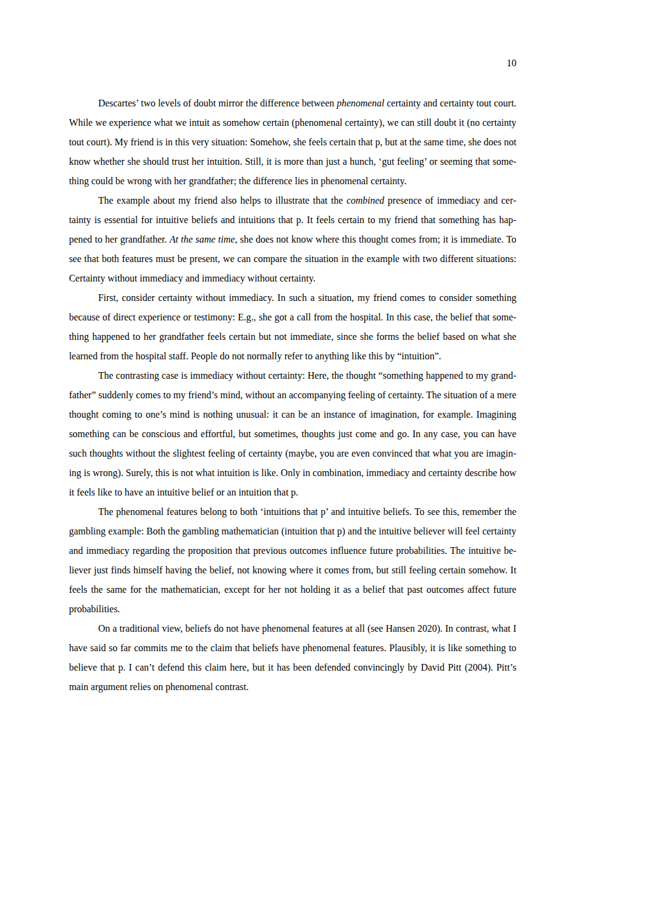10
Descartes’ two levels of doubt mirror the difference between phenomenal certainty and certainty tout court. While we experience what we intuit as somehow certain (phenomenal certainty), we can still doubt it (no certainty tout court). My friend is in this very situation: Somehow, she feels certain that p, but at the same time, she does not know whether she should trust her intuition. Still, it is more than just a hunch, ‘gut feeling’ or seeming that something could be wrong with her grandfather; the difference lies in phenomenal certainty.
The example about my friend also helps to illustrate that the combined presence of immediacy and certainty is essential for intuitive beliefs and intuitions that p. It feels certain to my friend that something has happened to her grandfather. At the same time, she does not know where this thought comes from; it is immediate. To see that both features must be present, we can compare the situation in the example with two different situations: Certainty without immediacy and immediacy without certainty.
First, consider certainty without immediacy. In such a situation, my friend comes to consider something because of direct experience or testimony: E.g., she got a call from the hospital. In this case, the belief that something happened to her grandfather feels certain but not immediate, since she forms the belief based on what she learned from the hospital staff. People do not normally refer to anything like this by “intuition”.
The contrasting case is immediacy without certainty: Here, the thought “something happened to my grandfather” suddenly comes to my friend’s mind, without an accompanying feeling of certainty. The situation of a mere thought coming to one’s mind is nothing unusual: it can be an instance of imagination, for example. Imagining something can be conscious and effortful, but sometimes, thoughts just come and go. In any case, you can have such thoughts without the slightest feeling of certainty (maybe, you are even convinced that what you are imagining is wrong). Surely, this is not what intuition is like. Only in combination, immediacy and certainty describe how it feels like to have an intuitive belief or an intuition that p.
The phenomenal features belong to both ‘intuitions that p’ and intuitive beliefs. To see this, remember the gambling example: Both the gambling mathematician (intuition that p) and the intuitive believer will feel certainty and immediacy regarding the proposition that previous outcomes influence future probabilities. The intuitive believer just finds himself having the belief, not knowing where it comes from, but still feeling certain somehow. It feels the same for the mathematician, except for her not holding it as a belief that past outcomes affect future probabilities.
On a traditional view, beliefs do not have phenomenal features at all (see Hansen 2020). In contrast, what I have said so far commits me to the claim that beliefs have phenomenal features. Plausibly, it is like something to believe that p. I can’t defend this claim here, but it has been defended convincingly by David Pitt (2004). Pitt’s main argument relies on phenomenal contrast.